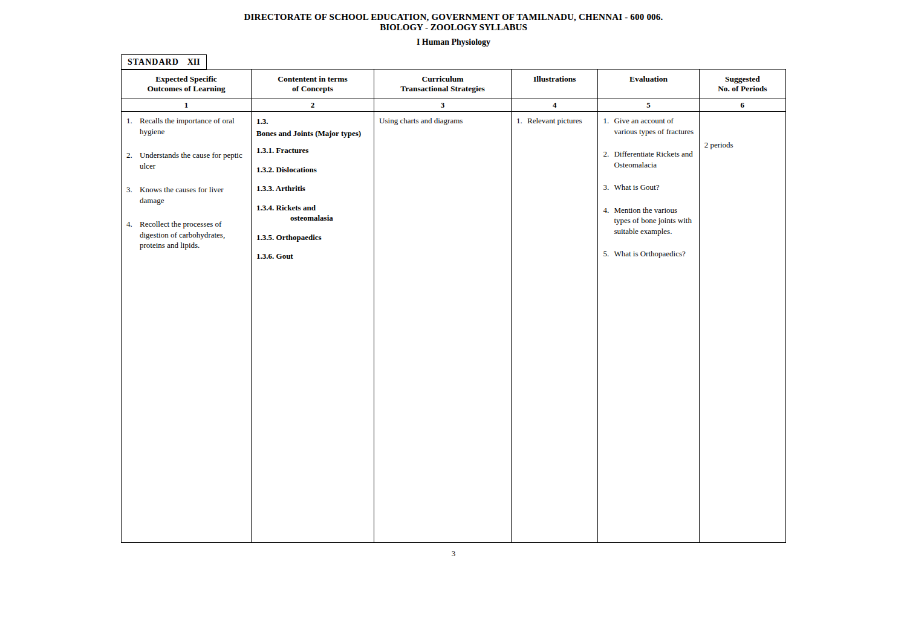DIRECTORATE OF SCHOOL EDUCATION, GOVERNMENT OF TAMILNADU, CHENNAI - 600 006.
BIOLOGY - ZOOLOGY SYLLABUS
I Human Physiology
STANDARD XII
| Expected Specific Outcomes of Learning | Contentent in terms of Concepts | Curriculum Transactional Strategies | Illustrations | Evaluation | Suggested No. of Periods |
| --- | --- | --- | --- | --- | --- |
| 1 | 2 | 3 | 4 | 5 | 6 |
| Recalls the importance of oral hygiene Understands the cause for peptic ulcer Knows the causes for liver damage Recollect the processes of digestion of carbohydrates, proteins and lipids. | 1.3. Bones and Joints (Major types) 1.3.1. Fractures 1.3.2. Dislocations 1.3.3. Arthritis 1.3.4. Rickets and osteomalasia 1.3.5. Orthopaedics 1.3.6. Gout | Using charts and diagrams | Relevant pictures | Give an account of various types of fractures Differentiate Rickets and Osteomalacia What is Gout? Mention the various types of bone joints with suitable examples. What is Orthopaedics? | 2 periods |
3